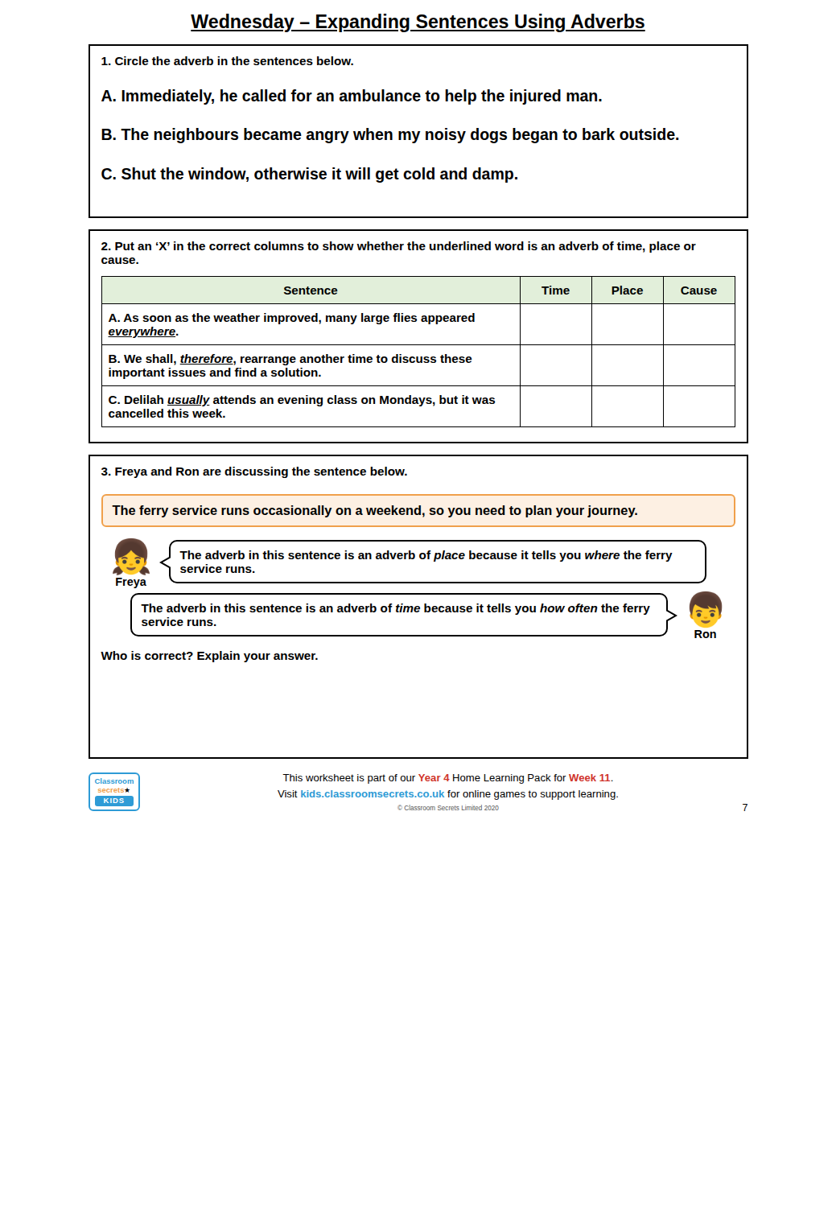Wednesday – Expanding Sentences Using Adverbs
1. Circle the adverb in the sentences below.
A. Immediately, he called for an ambulance to help the injured man.
B. The neighbours became angry when my noisy dogs began to bark outside.
C. Shut the window, otherwise it will get cold and damp.
2. Put an ‘X’ in the correct columns to show whether the underlined word is an adverb of time, place or cause.
| Sentence | Time | Place | Cause |
| --- | --- | --- | --- |
| A. As soon as the weather improved, many large flies appeared everywhere . | | | |
| B. We shall, therefore , rearrange another time to discuss these important issues and find a solution. | | | |
| C. Delilah usually attends an evening class on Mondays, but it was cancelled this week. | | | |
3. Freya and Ron are discussing the sentence below.
The ferry service runs occasionally on a weekend, so you need to plan your journey.
👧
Freya
The adverb in this sentence is an adverb of place because it tells you where the ferry service runs.
The adverb in this sentence is an adverb of time because it tells you how often the ferry service runs.
👦
Ron
Who is correct? Explain your answer.
Classroom
secrets★ KIDS
This worksheet is part of our Year 4 Home Learning Pack for Week 11.
Visit kids.classroomsecrets.co.uk for online games to support learning.
© Classroom Secrets Limited 2020
7